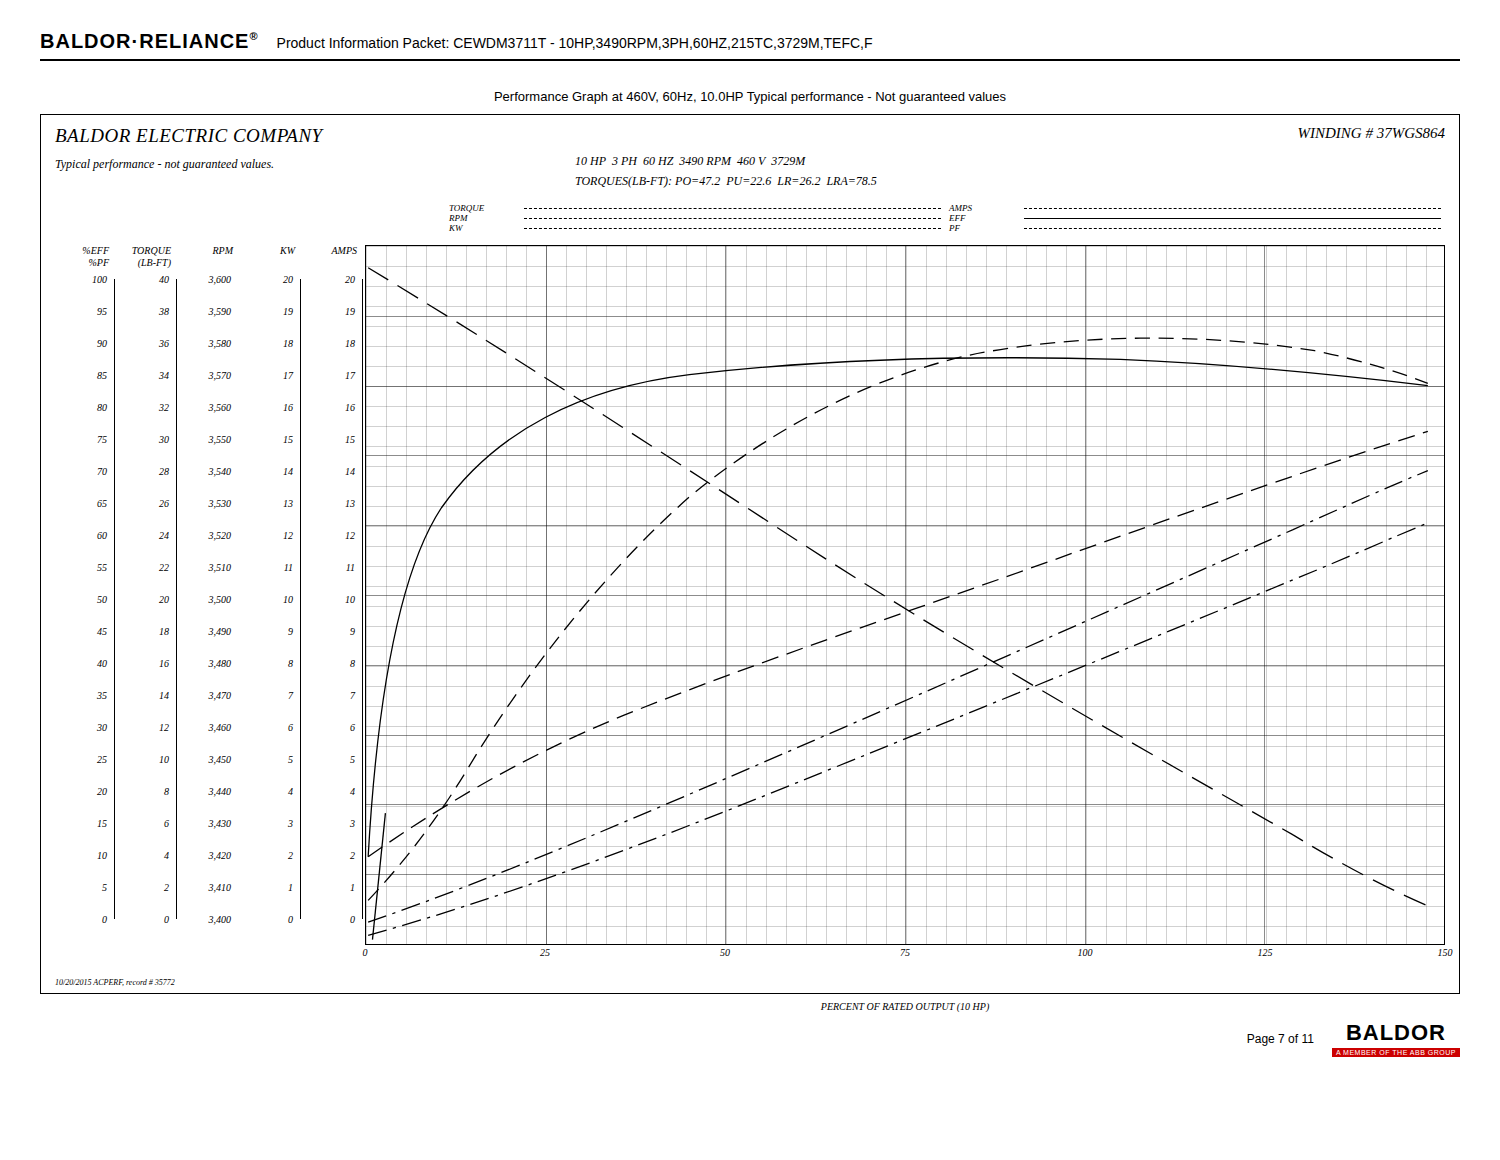BALDOR·RELIANCE®
Product Information Packet: CEWDM3711T - 10HP,3490RPM,3PH,60HZ,215TC,3729M,TEFC,F
Performance Graph at 460V, 60Hz, 10.0HP Typical performance - Not guaranteed values
BALDOR ELECTRIC COMPANY
Typical performance - not guaranteed values.
WINDING # 37WGS864
10 HP 3 PH 60 HZ 3490 RPM 460 V 3729M
TORQUES(LB-FT): PO=47.2 PU=22.6 LR=26.2 LRA=78.5
| TORQUE | | AMPS | |
| RPM | | EFF | |
| KW | | PF | |
%EFF
%PF
100
95
90
85
80
75
70
65
60
55
50
45
40
35
30
25
20
15
10
5
0
TORQUE
(LB-FT)
40
38
36
34
32
30
28
26
24
22
20
18
16
14
12
10
8
6
4
2
0
RPM
3,600
3,590
3,580
3,570
3,560
3,550
3,540
3,530
3,520
3,510
3,500
3,490
3,480
3,470
3,460
3,450
3,440
3,430
3,420
3,410
3,400
KW
20
19
18
17
16
15
14
13
12
11
10
9
8
7
6
5
4
3
2
1
0
AMPS
20
19
18
17
16
15
14
13
12
11
10
9
8
7
6
5
4
3
2
1
0
0 25 50 75 100 125 150
PERCENT OF RATED OUTPUT (10 HP)
10/20/2015 ACPERF, record # 35772
Page 7 of 11
BALDOR
A MEMBER OF THE ABB GROUP